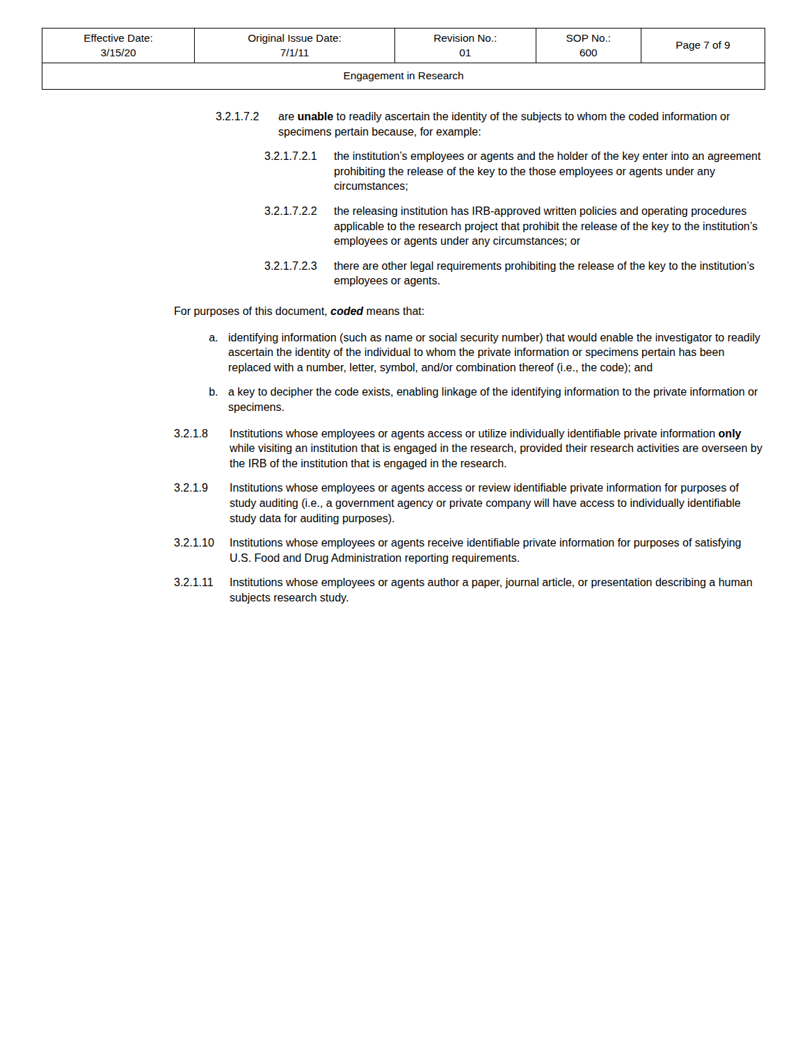| Effective Date: 3/15/20 | Original Issue Date: 7/1/11 | Revision No.: 01 | SOP No.: 600 | Page 7 of 9 |
| Engagement in Research |
3.2.1.7.2
are unable to readily ascertain the identity of the subjects to whom the coded information or specimens pertain because, for example:
3.2.1.7.2.1
the institution’s employees or agents and the holder of the key enter into an agreement prohibiting the release of the key to the those employees or agents under any circumstances;
3.2.1.7.2.2
the releasing institution has IRB-approved written policies and operating procedures applicable to the research project that prohibit the release of the key to the institution’s employees or agents under any circumstances; or
3.2.1.7.2.3
there are other legal requirements prohibiting the release of the key to the institution’s employees or agents.
For purposes of this document, coded means that:
identifying information (such as name or social security number) that would enable the investigator to readily ascertain the identity of the individual to whom the private information or specimens pertain has been replaced with a number, letter, symbol, and/or combination thereof (i.e., the code); and
a key to decipher the code exists, enabling linkage of the identifying information to the private information or specimens.
3.2.1.8
Institutions whose employees or agents access or utilize individually identifiable private information only while visiting an institution that is engaged in the research, provided their research activities are overseen by the IRB of the institution that is engaged in the research.
3.2.1.9
Institutions whose employees or agents access or review identifiable private information for purposes of study auditing (i.e., a government agency or private company will have access to individually identifiable study data for auditing purposes).
3.2.1.10
Institutions whose employees or agents receive identifiable private information for purposes of satisfying U.S. Food and Drug Administration reporting requirements.
3.2.1.11
Institutions whose employees or agents author a paper, journal article, or presentation describing a human subjects research study.